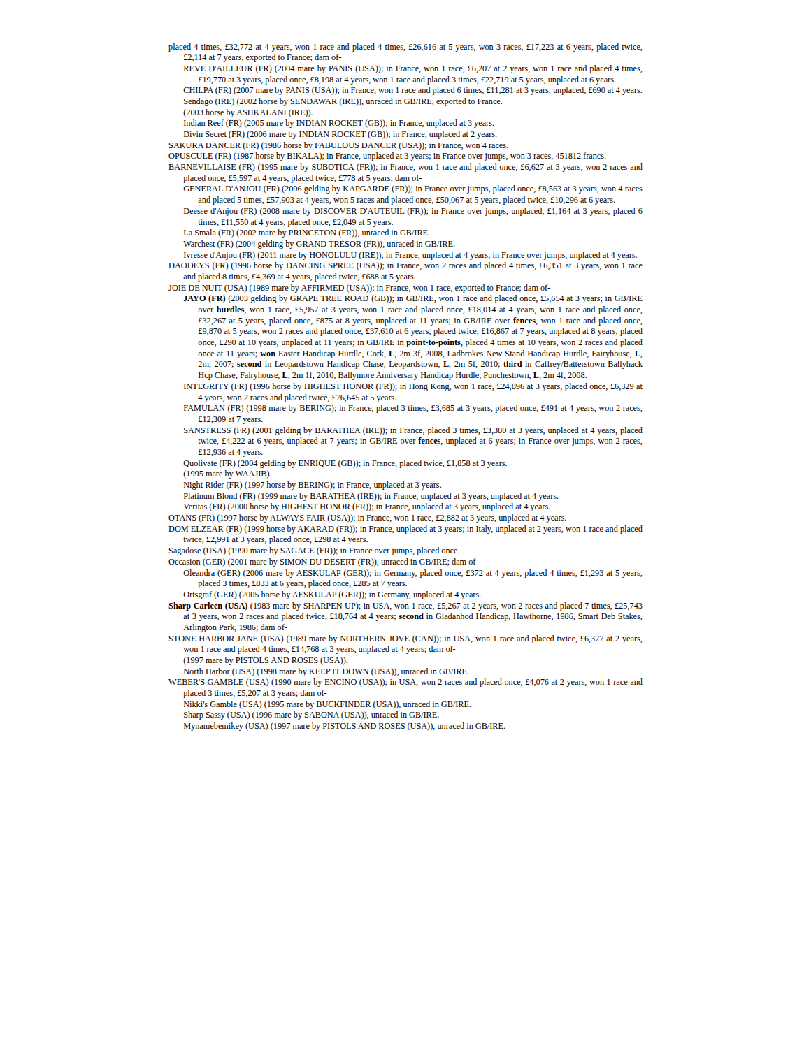placed 4 times, £32,772 at 4 years, won 1 race and placed 4 times, £26,616 at 5 years, won 3 races, £17,223 at 6 years, placed twice, £2,114 at 7 years, exported to France; dam of-
REVE D'AILLEUR (FR) (2004 mare by PANIS (USA)); in France, won 1 race, £6,207 at 2 years, won 1 race and placed 4 times, £19,770 at 3 years, placed once, £8,198 at 4 years, won 1 race and placed 3 times, £22,719 at 5 years, unplaced at 6 years.
CHILPA (FR) (2007 mare by PANIS (USA)); in France, won 1 race and placed 6 times, £11,281 at 3 years, unplaced, £690 at 4 years.
Sendago (IRE) (2002 horse by SENDAWAR (IRE)), unraced in GB/IRE, exported to France.
(2003 horse by ASHKALANI (IRE)).
Indian Reef (FR) (2005 mare by INDIAN ROCKET (GB)); in France, unplaced at 3 years.
Divin Secret (FR) (2006 mare by INDIAN ROCKET (GB)); in France, unplaced at 2 years.
SAKURA DANCER (FR) (1986 horse by FABULOUS DANCER (USA)); in France, won 4 races.
OPUSCULE (FR) (1987 horse by BIKALA); in France, unplaced at 3 years; in France over jumps, won 3 races, 451812 francs.
BARNEVILLAISE (FR) (1995 mare by SUBOTICA (FR)); in France, won 1 race and placed once, £6,627 at 3 years, won 2 races and placed once, £5,597 at 4 years, placed twice, £778 at 5 years; dam of-
GENERAL D'ANJOU (FR) (2006 gelding by KAPGARDE (FR)); in France over jumps, placed once, £8,563 at 3 years, won 4 races and placed 5 times, £57,903 at 4 years, won 5 races and placed once, £50,067 at 5 years, placed twice, £10,296 at 6 years.
Deesse d'Anjou (FR) (2008 mare by DISCOVER D'AUTEUIL (FR)); in France over jumps, unplaced, £1,164 at 3 years, placed 6 times, £11,550 at 4 years, placed once, £2,049 at 5 years.
La Smala (FR) (2002 mare by PRINCETON (FR)), unraced in GB/IRE.
Warchest (FR) (2004 gelding by GRAND TRESOR (FR)), unraced in GB/IRE.
Ivresse d'Anjou (FR) (2011 mare by HONOLULU (IRE)); in France, unplaced at 4 years; in France over jumps, unplaced at 4 years.
DAODEYS (FR) (1996 horse by DANCING SPREE (USA)); in France, won 2 races and placed 4 times, £6,351 at 3 years, won 1 race and placed 8 times, £4,369 at 4 years, placed twice, £688 at 5 years.
JOIE DE NUIT (USA) (1989 mare by AFFIRMED (USA)); in France, won 1 race, exported to France; dam of-
JAYO (FR) (2003 gelding by GRAPE TREE ROAD (GB)); in GB/IRE, won 1 race and placed once, £5,654 at 3 years; in GB/IRE over hurdles, won 1 race, £5,957 at 3 years, won 1 race and placed once, £18,014 at 4 years, won 1 race and placed once, £32,267 at 5 years, placed once, £875 at 8 years, unplaced at 11 years; in GB/IRE over fences, won 1 race and placed once, £9,870 at 5 years, won 2 races and placed once, £37,610 at 6 years, placed twice, £16,867 at 7 years, unplaced at 8 years, placed once, £290 at 10 years, unplaced at 11 years; in GB/IRE in point-to-points, placed 4 times at 10 years, won 2 races and placed once at 11 years; won Easter Handicap Hurdle, Cork, L, 2m 3f, 2008, Ladbrokes New Stand Handicap Hurdle, Fairyhouse, L, 2m, 2007; second in Leopardstown Handicap Chase, Leopardstown, L, 2m 5f, 2010; third in Caffrey/Batterstown Ballyhack Hcp Chase, Fairyhouse, L, 2m 1f, 2010, Ballymore Anniversary Handicap Hurdle, Punchestown, L, 2m 4f, 2008.
INTEGRITY (FR) (1996 horse by HIGHEST HONOR (FR)); in Hong Kong, won 1 race, £24,896 at 3 years, placed once, £6,329 at 4 years, won 2 races and placed twice, £76,645 at 5 years.
FAMULAN (FR) (1998 mare by BERING); in France, placed 3 times, £3,685 at 3 years, placed once, £491 at 4 years, won 2 races, £12,309 at 7 years.
SANSTRESS (FR) (2001 gelding by BARATHEA (IRE)); in France, placed 3 times, £3,380 at 3 years, unplaced at 4 years, placed twice, £4,222 at 6 years, unplaced at 7 years; in GB/IRE over fences, unplaced at 6 years; in France over jumps, won 2 races, £12,936 at 4 years.
Quolivate (FR) (2004 gelding by ENRIQUE (GB)); in France, placed twice, £1,858 at 3 years.
(1995 mare by WAAJIB).
Night Rider (FR) (1997 horse by BERING); in France, unplaced at 3 years.
Platinum Blond (FR) (1999 mare by BARATHEA (IRE)); in France, unplaced at 3 years, unplaced at 4 years.
Veritas (FR) (2000 horse by HIGHEST HONOR (FR)); in France, unplaced at 3 years, unplaced at 4 years.
OTANS (FR) (1997 horse by ALWAYS FAIR (USA)); in France, won 1 race, £2,882 at 3 years, unplaced at 4 years.
DOM ELZEAR (FR) (1999 horse by AKARAD (FR)); in France, unplaced at 3 years; in Italy, unplaced at 2 years, won 1 race and placed twice, £2,991 at 3 years, placed once, £298 at 4 years.
Sagadose (USA) (1990 mare by SAGACE (FR)); in France over jumps, placed once.
Occasion (GER) (2001 mare by SIMON DU DESERT (FR)), unraced in GB/IRE; dam of-
Oleandra (GER) (2006 mare by AESKULAP (GER)); in Germany, placed once, £372 at 4 years, placed 4 times, £1,293 at 5 years, placed 3 times, £833 at 6 years, placed once, £285 at 7 years.
Ortsgraf (GER) (2005 horse by AESKULAP (GER)); in Germany, unplaced at 4 years.
Sharp Carleen (USA) (1983 mare by SHARPEN UP); in USA, won 1 race, £5,267 at 2 years, won 2 races and placed 7 times, £25,743 at 3 years, won 2 races and placed twice, £18,764 at 4 years; second in Gladanhod Handicap, Hawthorne, 1986, Smart Deb Stakes, Arlington Park, 1986; dam of-
STONE HARBOR JANE (USA) (1989 mare by NORTHERN JOVE (CAN)); in USA, won 1 race and placed twice, £6,377 at 2 years, won 1 race and placed 4 times, £14,768 at 3 years, unplaced at 4 years; dam of-
(1997 mare by PISTOLS AND ROSES (USA)).
North Harbor (USA) (1998 mare by KEEP IT DOWN (USA)), unraced in GB/IRE.
WEBER'S GAMBLE (USA) (1990 mare by ENCINO (USA)); in USA, won 2 races and placed once, £4,076 at 2 years, won 1 race and placed 3 times, £5,207 at 3 years; dam of-
Nikki's Gamble (USA) (1995 mare by BUCKFINDER (USA)), unraced in GB/IRE.
Sharp Sassy (USA) (1996 mare by SABONA (USA)), unraced in GB/IRE.
Mynamebemikey (USA) (1997 mare by PISTOLS AND ROSES (USA)), unraced in GB/IRE.